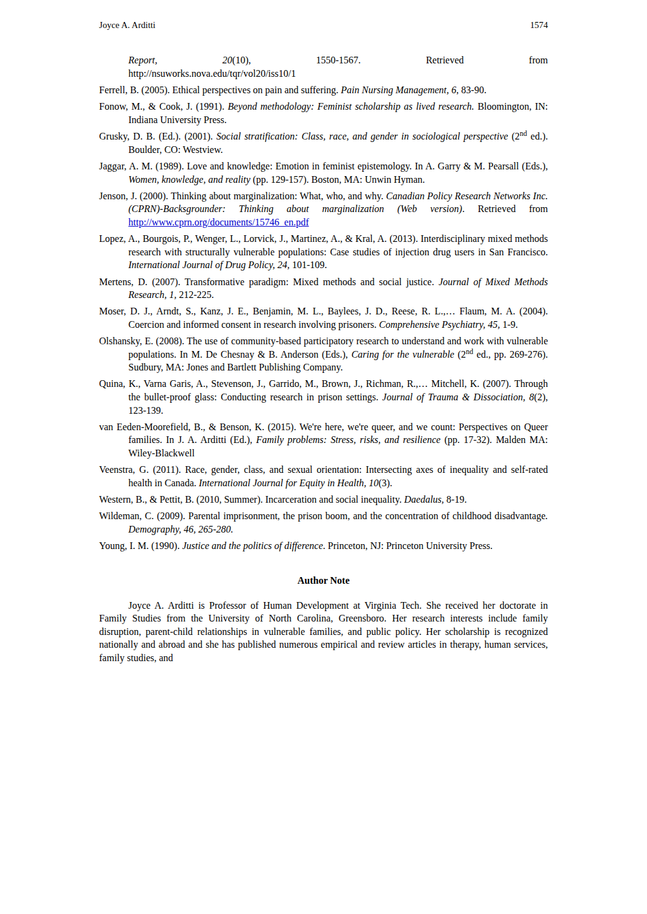Joyce A. Arditti 1574
Report, 20(10), 1550-1567. Retrieved from http://nsuworks.nova.edu/tqr/vol20/iss10/1
Ferrell, B. (2005). Ethical perspectives on pain and suffering. Pain Nursing Management, 6, 83-90.
Fonow, M., & Cook, J. (1991). Beyond methodology: Feminist scholarship as lived research. Bloomington, IN: Indiana University Press.
Grusky, D. B. (Ed.). (2001). Social stratification: Class, race, and gender in sociological perspective (2nd ed.). Boulder, CO: Westview.
Jaggar, A. M. (1989). Love and knowledge: Emotion in feminist epistemology. In A. Garry & M. Pearsall (Eds.), Women, knowledge, and reality (pp. 129-157). Boston, MA: Unwin Hyman.
Jenson, J. (2000). Thinking about marginalization: What, who, and why. Canadian Policy Research Networks Inc. (CPRN)-Backsgrounder: Thinking about marginalization (Web version). Retrieved from http://www.cprn.org/documents/15746_en.pdf
Lopez, A., Bourgois, P., Wenger, L., Lorvick, J., Martinez, A., & Kral, A. (2013). Interdisciplinary mixed methods research with structurally vulnerable populations: Case studies of injection drug users in San Francisco. International Journal of Drug Policy, 24, 101-109.
Mertens, D. (2007). Transformative paradigm: Mixed methods and social justice. Journal of Mixed Methods Research, 1, 212-225.
Moser, D. J., Arndt, S., Kanz, J. E., Benjamin, M. L., Baylees, J. D., Reese, R. L.,… Flaum, M. A. (2004). Coercion and informed consent in research involving prisoners. Comprehensive Psychiatry, 45, 1-9.
Olshansky, E. (2008). The use of community-based participatory research to understand and work with vulnerable populations. In M. De Chesnay & B. Anderson (Eds.), Caring for the vulnerable (2nd ed., pp. 269-276). Sudbury, MA: Jones and Bartlett Publishing Company.
Quina, K., Varna Garis, A., Stevenson, J., Garrido, M., Brown, J., Richman, R.,… Mitchell, K. (2007). Through the bullet-proof glass: Conducting research in prison settings. Journal of Trauma & Dissociation, 8(2), 123-139.
van Eeden-Moorefield, B., & Benson, K. (2015). We're here, we're queer, and we count: Perspectives on Queer families. In J. A. Arditti (Ed.), Family problems: Stress, risks, and resilience (pp. 17-32). Malden MA: Wiley-Blackwell
Veenstra, G. (2011). Race, gender, class, and sexual orientation: Intersecting axes of inequality and self-rated health in Canada. International Journal for Equity in Health, 10(3).
Western, B., & Pettit, B. (2010, Summer). Incarceration and social inequality. Daedalus, 8-19.
Wildeman, C. (2009). Parental imprisonment, the prison boom, and the concentration of childhood disadvantage. Demography, 46, 265-280.
Young, I. M. (1990). Justice and the politics of difference. Princeton, NJ: Princeton University Press.
Author Note
Joyce A. Arditti is Professor of Human Development at Virginia Tech. She received her doctorate in Family Studies from the University of North Carolina, Greensboro. Her research interests include family disruption, parent-child relationships in vulnerable families, and public policy. Her scholarship is recognized nationally and abroad and she has published numerous empirical and review articles in therapy, human services, family studies, and